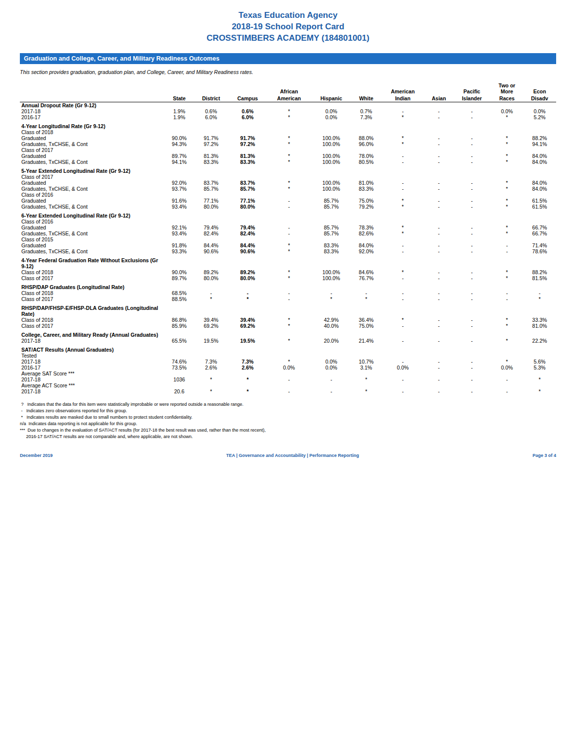Texas Education Agency
2018-19 School Report Card
CROSSTIMBERS ACADEMY (184801001)
Graduation and College, Career, and Military Readiness Outcomes
This section provides graduation, graduation plan, and College, Career, and Military Readiness rates.
| | | | | African | | | American | | Pacific | Two or More | Econ |
| --- | --- | --- | --- | --- | --- | --- | --- | --- | --- | --- | --- |
| | State | District | Campus | American | Hispanic | White | Indian | Asian | Islander | Races | Disadv |
| Annual Dropout Rate (Gr 9-12) | |
| 2017-18 | 1.9% | 0.6% | 0.6% | * | 0.0% | 0.7% | - | - | - | 0.0% | 0.0% |
| 2016-17 | 1.9% | 6.0% | 6.0% | * | 0.0% | 7.3% | * | - | - | * | 5.2% |
| 4-Year Longitudinal Rate (Gr 9-12) | |
| Class of 2018 | |
| Graduated | 90.0% | 91.7% | 91.7% | * | 100.0% | 88.0% | * | - | - | * | 88.2% |
| Graduates, TxCHSE, & Cont | 94.3% | 97.2% | 97.2% | * | 100.0% | 96.0% | * | - | - | * | 94.1% |
| Class of 2017 | |
| Graduated | 89.7% | 81.3% | 81.3% | * | 100.0% | 78.0% | - | - | - | * | 84.0% |
| Graduates, TxCHSE, & Cont | 94.1% | 83.3% | 83.3% | * | 100.0% | 80.5% | - | - | - | * | 84.0% |
| 5-Year Extended Longitudinal Rate (Gr 9-12) | |
| Class of 2017 | |
| Graduated | 92.0% | 83.7% | 83.7% | * | 100.0% | 81.0% | - | - | - | * | 84.0% |
| Graduates, TxCHSE, & Cont | 93.7% | 85.7% | 85.7% | * | 100.0% | 83.3% | - | - | - | * | 84.0% |
| Class of 2016 | |
| Graduated | 91.6% | 77.1% | 77.1% | - | 85.7% | 75.0% | * | - | - | * | 61.5% |
| Graduates, TxCHSE, & Cont | 93.4% | 80.0% | 80.0% | - | 85.7% | 79.2% | * | - | - | * | 61.5% |
| 6-Year Extended Longitudinal Rate (Gr 9-12) | |
| Class of 2016 | |
| Graduated | 92.1% | 79.4% | 79.4% | - | 85.7% | 78.3% | * | - | - | * | 66.7% |
| Graduates, TxCHSE, & Cont | 93.4% | 82.4% | 82.4% | - | 85.7% | 82.6% | * | - | - | * | 66.7% |
| Class of 2015 | |
| Graduated | 91.8% | 84.4% | 84.4% | * | 83.3% | 84.0% | - | - | - | - | 71.4% |
| Graduates, TxCHSE, & Cont | 93.3% | 90.6% | 90.6% | * | 83.3% | 92.0% | - | - | - | - | 78.6% |
| 4-Year Federal Graduation Rate Without Exclusions (Gr 9-12) | |
| Class of 2018 | 90.0% | 89.2% | 89.2% | * | 100.0% | 84.6% | * | - | - | * | 88.2% |
| Class of 2017 | 89.7% | 80.0% | 80.0% | * | 100.0% | 76.7% | - | - | - | * | 81.5% |
| RHSP/DAP Graduates (Longitudinal Rate) | |
| Class of 2018 | 68.5% | - | - | - | - | - | - | - | - | - | - |
| Class of 2017 | 88.5% | * | * | - | * | * | - | - | - | - | * |
| RHSP/DAP/FHSP-E/FHSP-DLA Graduates (Longitudinal Rate) | |
| Class of 2018 | 86.8% | 39.4% | 39.4% | * | 42.9% | 36.4% | * | - | - | * | 33.3% |
| Class of 2017 | 85.9% | 69.2% | 69.2% | * | 40.0% | 75.0% | - | - | - | * | 81.0% |
| College, Career, and Military Ready (Annual Graduates) | |
| 2017-18 | 65.5% | 19.5% | 19.5% | * | 20.0% | 21.4% | - | - | - | * | 22.2% |
| SAT/ACT Results (Annual Graduates) | |
| Tested | |
| 2017-18 | 74.6% | 7.3% | 7.3% | * | 0.0% | 10.7% | - | - | - | * | 5.6% |
| 2016-17 | 73.5% | 2.6% | 2.6% | 0.0% | 0.0% | 3.1% | 0.0% | - | - | 0.0% | 5.3% |
| Average SAT Score *** | |
| 2017-18 | 1036 | * | * | - | - | * | - | - | - | - | * |
| Average ACT Score *** | |
| 2017-18 | 20.6 | * | * | - | - | * | - | - | - | - | * |
? Indicates that the data for this item were statistically improbable or were reported outside a reasonable range.
- Indicates zero observations reported for this group.
* Indicates results are masked due to small numbers to protect student confidentiality.
n/a Indicates data reporting is not applicable for this group.
*** Due to changes in the evaluation of SAT/ACT results (for 2017-18 the best result was used, rather than the most recent),
2016-17 SAT/ACT results are not comparable and, where applicable, are not shown.
December 2019
TEA | Governance and Accountability | Performance Reporting
Page 3 of 4